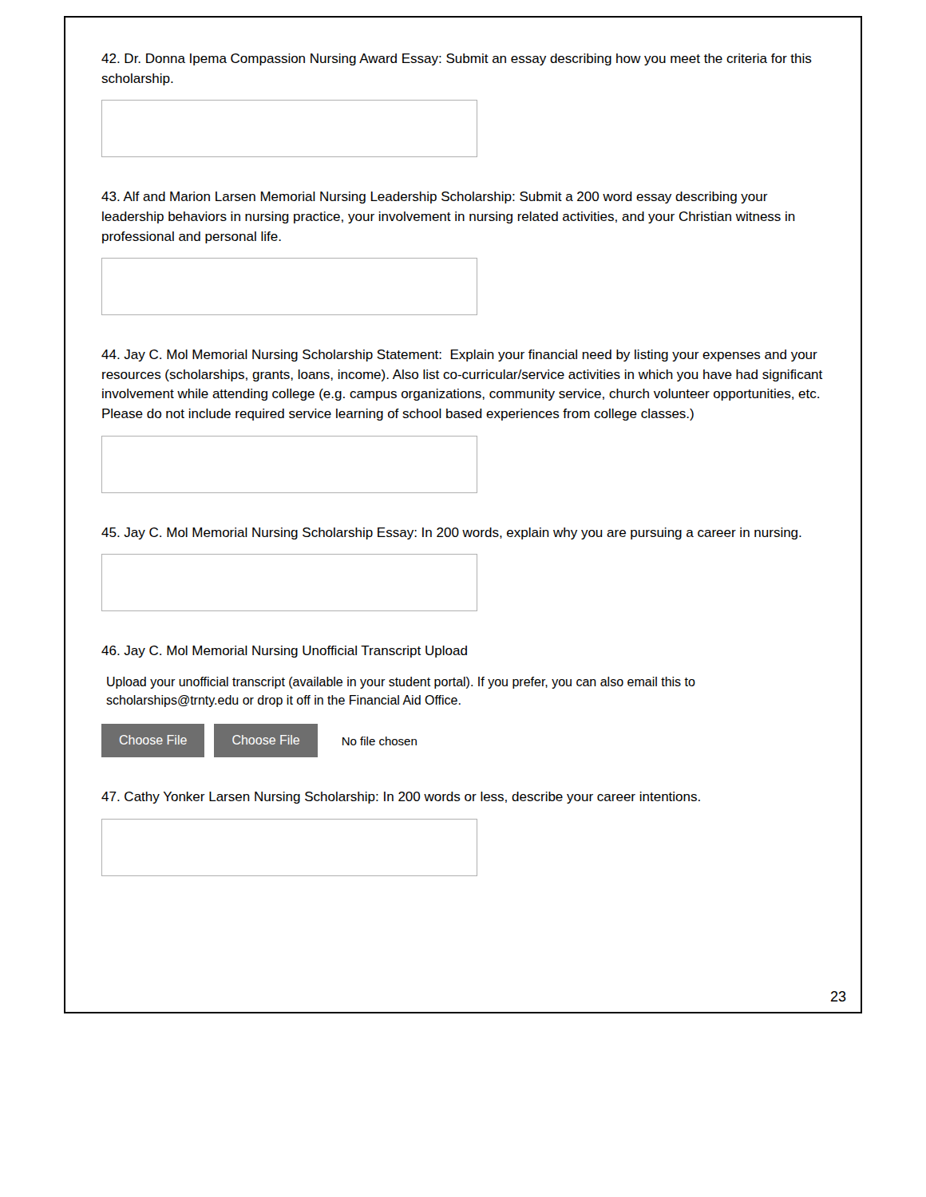42. Dr. Donna Ipema Compassion Nursing Award Essay: Submit an essay describing how you meet the criteria for this scholarship.
43. Alf and Marion Larsen Memorial Nursing Leadership Scholarship: Submit a 200 word essay describing your leadership behaviors in nursing practice, your involvement in nursing related activities, and your Christian witness in professional and personal life.
44. Jay C. Mol Memorial Nursing Scholarship Statement: Explain your financial need by listing your expenses and your resources (scholarships, grants, loans, income). Also list co-curricular/service activities in which you have had significant involvement while attending college (e.g. campus organizations, community service, church volunteer opportunities, etc. Please do not include required service learning of school based experiences from college classes.)
45. Jay C. Mol Memorial Nursing Scholarship Essay: In 200 words, explain why you are pursuing a career in nursing.
46. Jay C. Mol Memorial Nursing Unofficial Transcript Upload
Upload your unofficial transcript (available in your student portal). If you prefer, you can also email this to scholarships@trnty.edu or drop it off in the Financial Aid Office.
Choose File Choose File No file chosen
47. Cathy Yonker Larsen Nursing Scholarship: In 200 words or less, describe your career intentions.
23